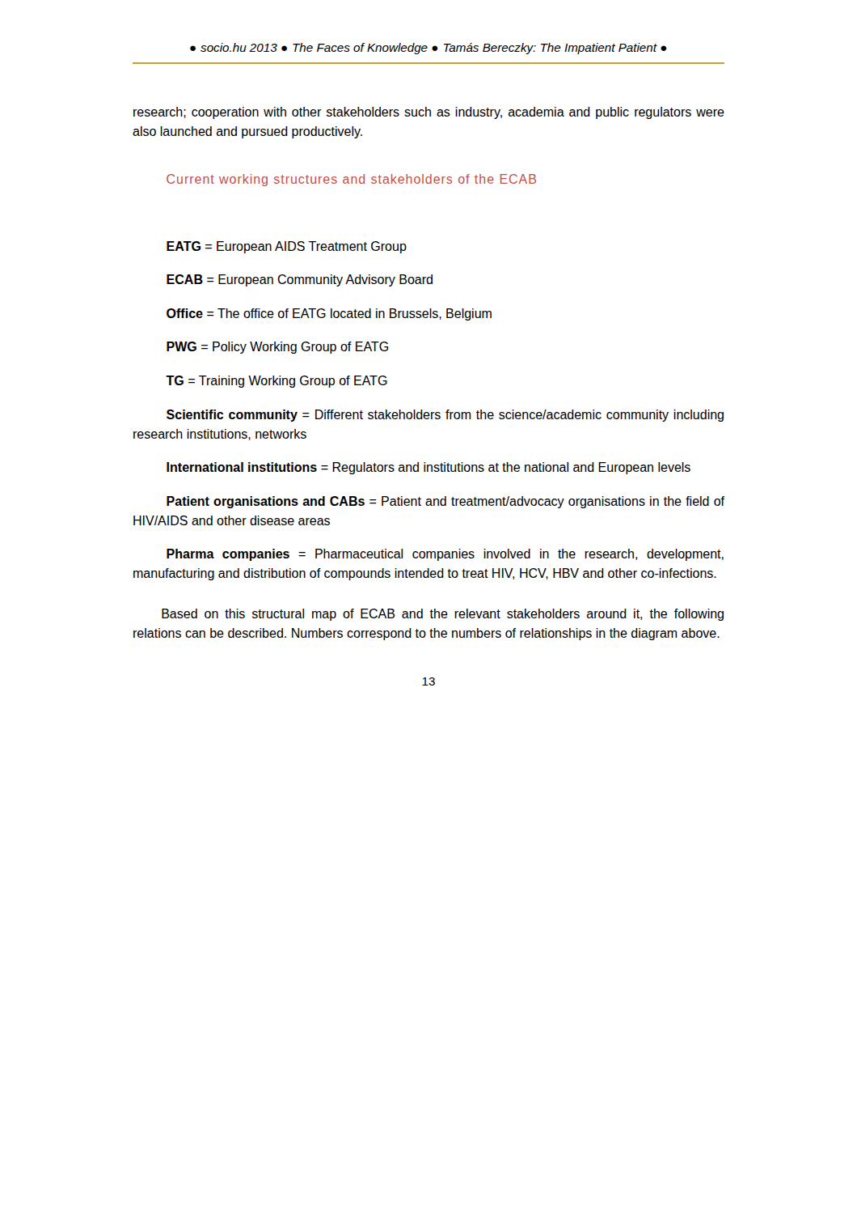● socio.hu 2013 ● The Faces of Knowledge ● Tamás Bereczky: The Impatient Patient ●
research; cooperation with other stakeholders such as industry, academia and public regulators were also launched and pursued productively.
Current working structures and stakeholders of the ECAB
EATG = European AIDS Treatment Group
ECAB = European Community Advisory Board
Office = The office of EATG located in Brussels, Belgium
PWG = Policy Working Group of EATG
TG = Training Working Group of EATG
Scientific community = Different stakeholders from the science/academic community including research institutions, networks
International institutions = Regulators and institutions at the national and European levels
Patient organisations and CABs = Patient and treatment/advocacy organisations in the field of HIV/AIDS and other disease areas
Pharma companies = Pharmaceutical companies involved in the research, development, manufacturing and distribution of compounds intended to treat HIV, HCV, HBV and other co-infections.
Based on this structural map of ECAB and the relevant stakeholders around it, the following relations can be described. Numbers correspond to the numbers of relationships in the diagram above.
13